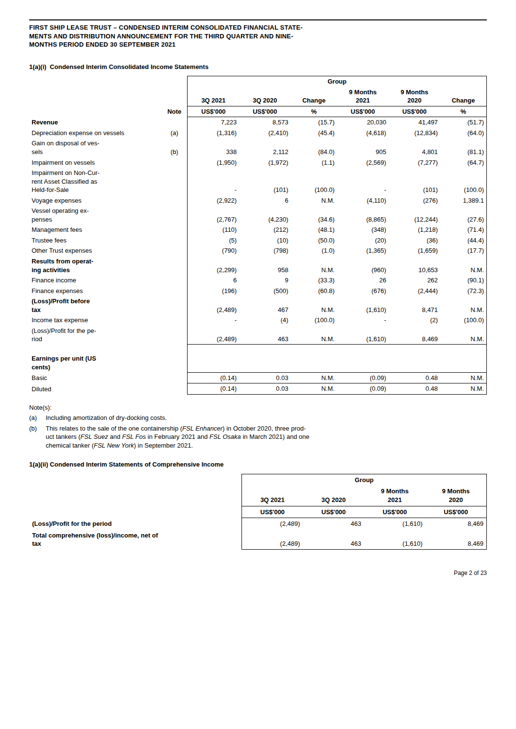FIRST SHIP LEASE TRUST – CONDENSED INTERIM CONSOLIDATED FINANCIAL STATE-
MENTS AND DISTRIBUTION ANNOUNCEMENT FOR THE THIRD QUARTER AND NINE-
MONTHS PERIOD ENDED 30 SEPTEMBER 2021
1(a)(i) Condensed Interim Consolidated Income Statements
| | | Group |
| | | 3Q 2021 | 3Q 2020 | Change | 9 Months 2021 | 9 Months 2020 | Change |
| | Note | US$'000 | US$'000 | % | US$'000 | US$'000 | % |
| Revenue | | 7,223 | 8,573 | (15.7) | 20,030 | 41,497 | (51.7) |
| Depreciation expense on vessels | (a) | (1,316) | (2,410) | (45.4) | (4,618) | (12,834) | (64.0) |
| Gain on disposal of ves- sels | (b) | 338 | 2,112 | (84.0) | 905 | 4,801 | (81.1) |
| Impairment on vessels | | (1,950) | (1,972) | (1.1) | (2,569) | (7,277) | (64.7) |
| Impairment on Non-Cur- rent Asset Classified as Held-for-Sale | | - | (101) | (100.0) | - | (101) | (100.0) |
| Voyage expenses | | (2,922) | 6 | N.M. | (4,110) | (276) | 1,389.1 |
| Vessel operating ex- penses | | (2,767) | (4,230) | (34.6) | (8,865) | (12,244) | (27.6) |
| Management fees | | (110) | (212) | (48.1) | (348) | (1,218) | (71.4) |
| Trustee fees | | (5) | (10) | (50.0) | (20) | (36) | (44.4) |
| Other Trust expenses | | (790) | (798) | (1.0) | (1,365) | (1,659) | (17.7) |
| Results from operat- ing activities | | (2,299) | 958 | N.M. | (960) | 10,653 | N.M. |
| Finance income | | 6 | 9 | (33.3) | 26 | 262 | (90.1) |
| Finance expenses | | (196) | (500) | (60.8) | (676) | (2,444) | (72.3) |
| (Loss)/Profit before tax | | (2,489) | 467 | N.M. | (1,610) | 8,471 | N.M. |
| Income tax expense | | - | (4) | (100.0) | - | (2) | (100.0) |
| (Loss)/Profit for the pe- riod | | (2,489) | 463 | N.M. | (1,610) | 8,469 | N.M. |
| Earnings per unit (US cents) | | | | | | | |
| Basic | | (0.14) | 0.03 | N.M. | (0.09) | 0.48 | N.M. |
| Diluted | | (0.14) | 0.03 | N.M. | (0.09) | 0.48 | N.M. |
Note(s):
(a) Including amortization of dry-docking costs.
(b) This relates to the sale of the one containership (FSL Enhancer) in October 2020, three prod-
uct tankers (FSL Suez and FSL Fos in February 2021 and FSL Osaka in March 2021) and one
chemical tanker (FSL New York) in September 2021.
1(a)(ii) Condensed Interim Statements of Comprehensive Income
| | Group |
| | 3Q 2021 | 3Q 2020 | 9 Months 2021 | 9 Months 2020 |
| | US$'000 | US$'000 | US$'000 | US$'000 |
| (Loss)/Profit for the period | (2,489) | 463 | (1,610) | 8,469 |
| Total comprehensive (loss)/income, net of tax | (2,489) | 463 | (1,610) | 8,469 |
Page 2 of 23